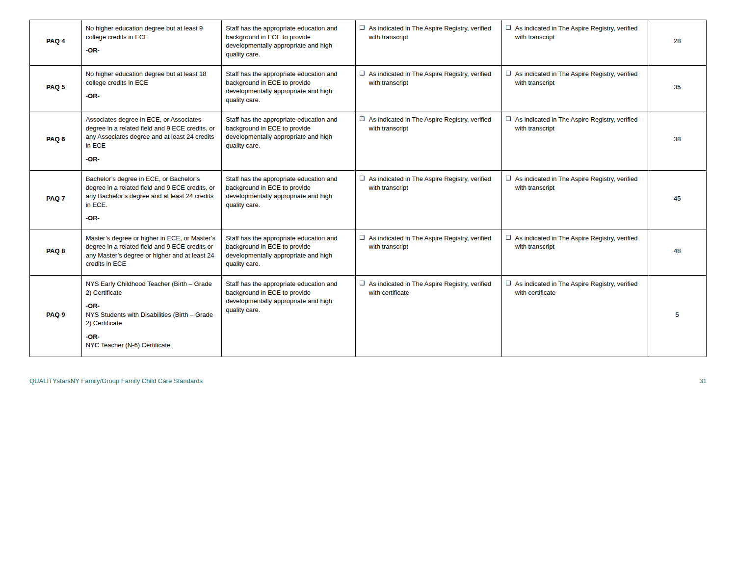| PAQ 4 | No higher education degree but at least 9 college credits in ECE -OR- | Staff has the appropriate education and background in ECE to provide developmentally appropriate and high quality care. | ❑ As indicated in The Aspire Registry, verified with transcript | ❑ As indicated in The Aspire Registry, verified with transcript | 28 |
| PAQ 5 | No higher education degree but at least 18 college credits in ECE -OR- | Staff has the appropriate education and background in ECE to provide developmentally appropriate and high quality care. | ❑ As indicated in The Aspire Registry, verified with transcript | ❑ As indicated in The Aspire Registry, verified with transcript | 35 |
| PAQ 6 | Associates degree in ECE, or Associates degree in a related field and 9 ECE credits, or any Associates degree and at least 24 credits in ECE -OR- | Staff has the appropriate education and background in ECE to provide developmentally appropriate and high quality care. | ❑ As indicated in The Aspire Registry, verified with transcript | ❑ As indicated in The Aspire Registry, verified with transcript | 38 |
| PAQ 7 | Bachelor’s degree in ECE, or Bachelor’s degree in a related field and 9 ECE credits, or any Bachelor’s degree and at least 24 credits in ECE. -OR- | Staff has the appropriate education and background in ECE to provide developmentally appropriate and high quality care. | ❑ As indicated in The Aspire Registry, verified with transcript | ❑ As indicated in The Aspire Registry, verified with transcript | 45 |
| PAQ 8 | Master’s degree or higher in ECE, or Master’s degree in a related field and 9 ECE credits or any Master’s degree or higher and at least 24 credits in ECE | Staff has the appropriate education and background in ECE to provide developmentally appropriate and high quality care. | ❑ As indicated in The Aspire Registry, verified with transcript | ❑ As indicated in The Aspire Registry, verified with transcript | 48 |
| PAQ 9 | NYS Early Childhood Teacher (Birth – Grade 2) Certificate -OR- NYS Students with Disabilities (Birth – Grade 2) Certificate -OR- NYC Teacher (N-6) Certificate | Staff has the appropriate education and background in ECE to provide developmentally appropriate and high quality care. | ❑ As indicated in The Aspire Registry, verified with certificate | ❑ As indicated in The Aspire Registry, verified with certificate | 5 |
QUALITYstarsNY Family/Group Family Child Care Standards 31